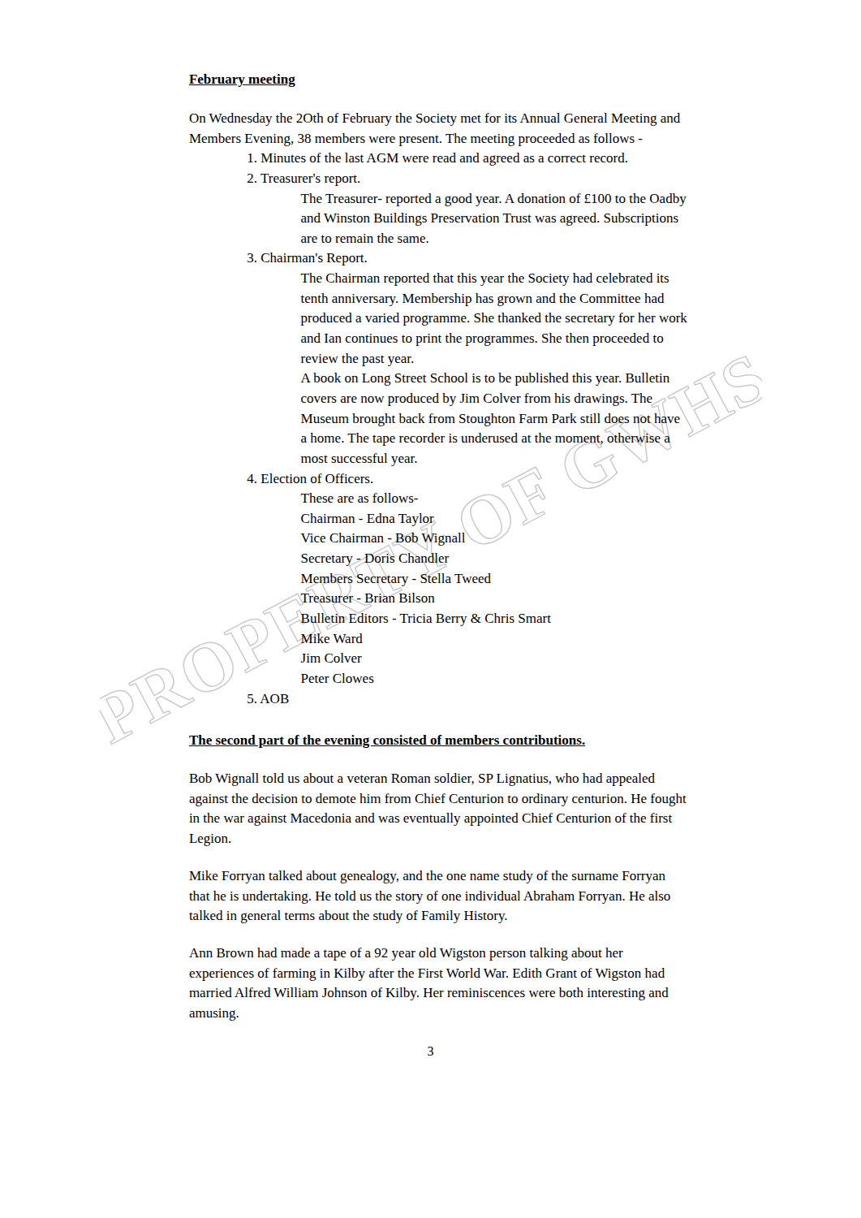PROPERTY OF GWHS
February meeting
On Wednesday the 2Oth of February the Society met for its Annual General Meeting and Members Evening, 38 members were present. The meeting proceeded as follows -
1. Minutes of the last AGM were read and agreed as a correct record.
2. Treasurer's report.
The Treasurer- reported a good year. A donation of £100 to the Oadby and Winston Buildings Preservation Trust was agreed. Subscriptions are to remain the same.
3. Chairman's Report.
The Chairman reported that this year the Society had celebrated its tenth anniversary. Membership has grown and the Committee had produced a varied programme. She thanked the secretary for her work and Ian continues to print the programmes. She then proceeded to review the past year.
A book on Long Street School is to be published this year. Bulletin covers are now produced by Jim Colver from his drawings. The Museum brought back from Stoughton Farm Park still does not have a home. The tape recorder is underused at the moment, otherwise a most successful year.
4. Election of Officers.
These are as follows-
Chairman - Edna Taylor
Vice Chairman - Bob Wignall
Secretary - Doris Chandler
Members Secretary - Stella Tweed
Treasurer - Brian Bilson
Bulletin Editors - Tricia Berry & Chris Smart
Mike Ward
Jim Colver
Peter Clowes
5. AOB
The second part of the evening consisted of members contributions.
Bob Wignall told us about a veteran Roman soldier, SP Lignatius, who had appealed against the decision to demote him from Chief Centurion to ordinary centurion. He fought in the war against Macedonia and was eventually appointed Chief Centurion of the first Legion.
Mike Forryan talked about genealogy, and the one name study of the surname Forryan that he is undertaking. He told us the story of one individual Abraham Forryan. He also talked in general terms about the study of Family History.
Ann Brown had made a tape of a 92 year old Wigston person talking about her experiences of farming in Kilby after the First World War. Edith Grant of Wigston had married Alfred William Johnson of Kilby. Her reminiscences were both interesting and amusing.
3